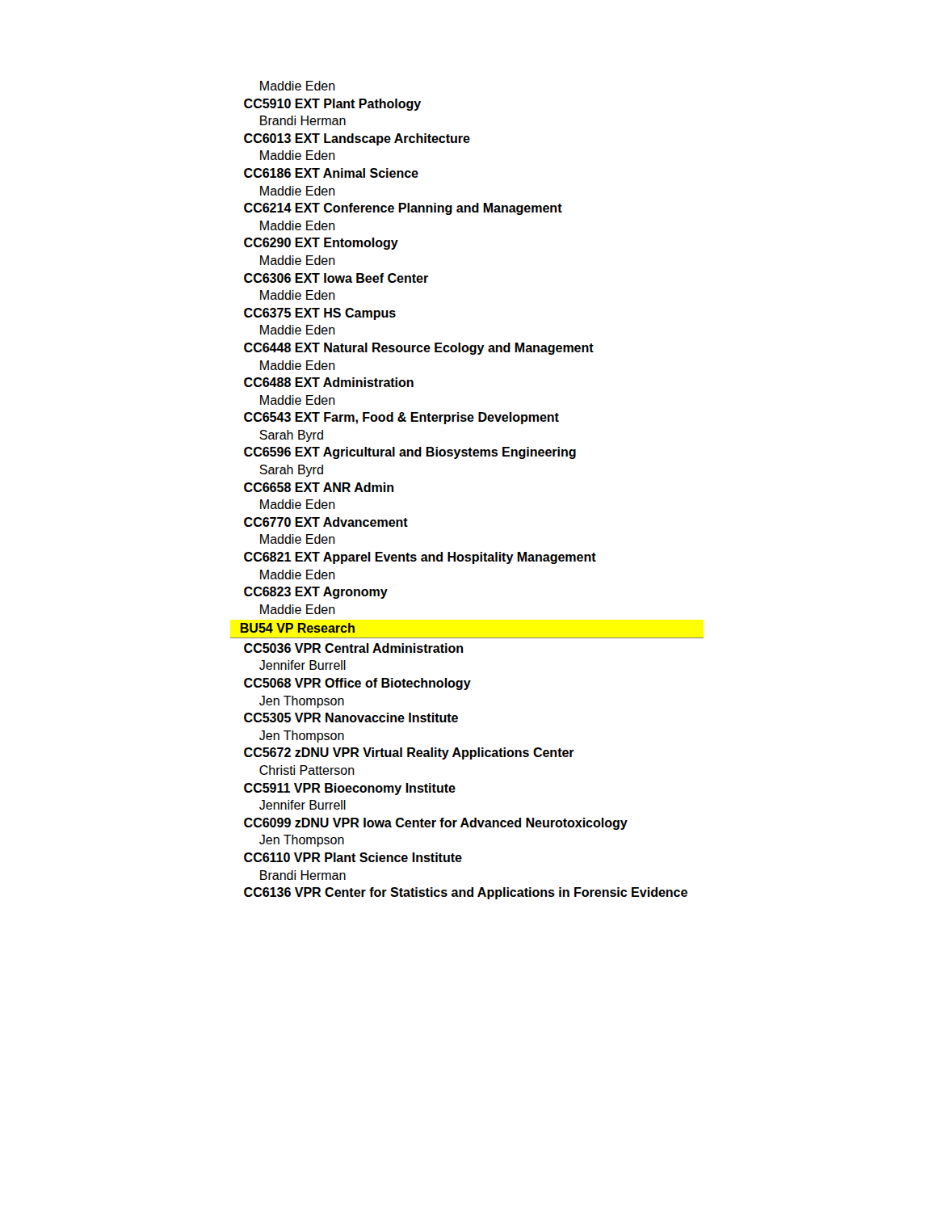Maddie Eden
CC5910 EXT Plant Pathology
Brandi Herman
CC6013 EXT Landscape Architecture
Maddie Eden
CC6186 EXT Animal Science
Maddie Eden
CC6214 EXT Conference Planning and Management
Maddie Eden
CC6290 EXT Entomology
Maddie Eden
CC6306 EXT Iowa Beef Center
Maddie Eden
CC6375 EXT HS Campus
Maddie Eden
CC6448 EXT Natural Resource Ecology and Management
Maddie Eden
CC6488 EXT Administration
Maddie Eden
CC6543 EXT Farm, Food & Enterprise Development
Sarah Byrd
CC6596 EXT Agricultural and Biosystems Engineering
Sarah Byrd
CC6658 EXT ANR Admin
Maddie Eden
CC6770 EXT Advancement
Maddie Eden
CC6821 EXT Apparel Events and Hospitality Management
Maddie Eden
CC6823 EXT Agronomy
Maddie Eden
BU54 VP Research
CC5036 VPR Central Administration
Jennifer Burrell
CC5068 VPR Office of Biotechnology
Jen Thompson
CC5305 VPR Nanovaccine Institute
Jen Thompson
CC5672 zDNU VPR Virtual Reality Applications Center
Christi Patterson
CC5911 VPR Bioeconomy Institute
Jennifer Burrell
CC6099 zDNU VPR Iowa Center for Advanced Neurotoxicology
Jen Thompson
CC6110 VPR Plant Science Institute
Brandi Herman
CC6136 VPR Center for Statistics and Applications in Forensic Evidence